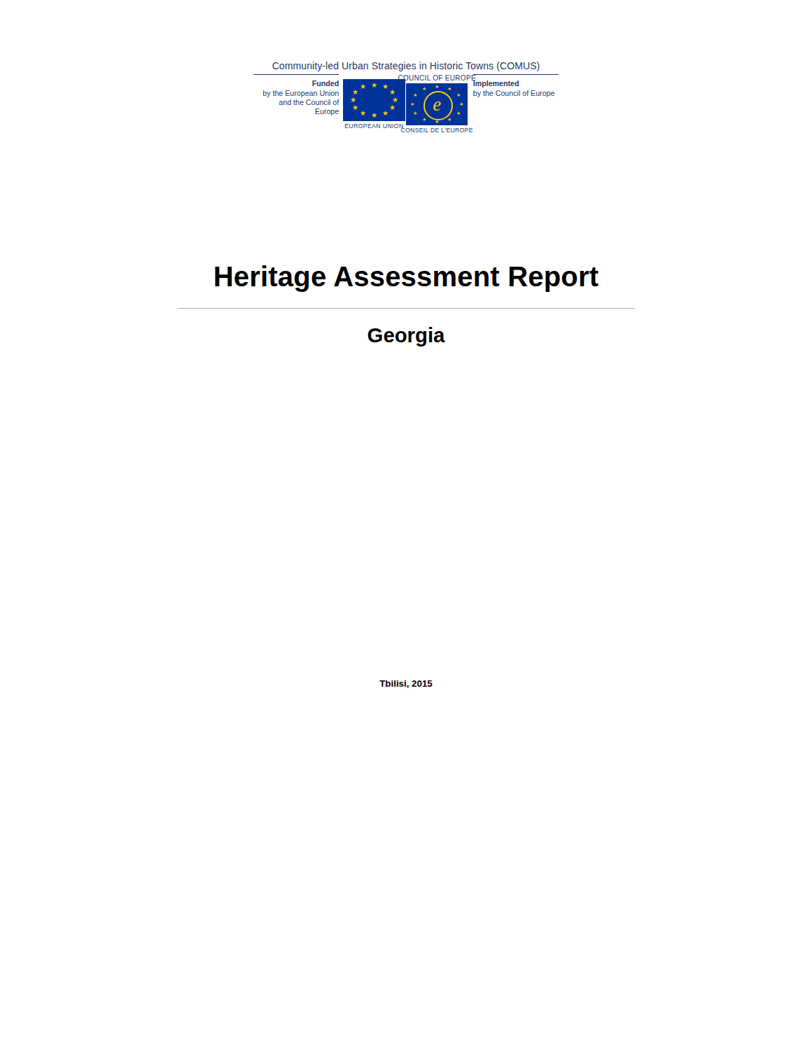Community-led Urban Strategies in Historic Towns (COMUS)
Funded
by the European Union
and the Council of Europe
★ ★ ★ ★ ★ ★ ★ ★ ★ ★ ★ ★
EUROPEAN UNION
COUNCIL OF EUROPE
e
★ ★ ★ ★ ★ ★ ★ ★ ★ ★ ★ ★
CONSEIL DE L'EUROPE
Implemented
by the Council of Europe
Heritage Assessment Report
Georgia
Tbilisi, 2015